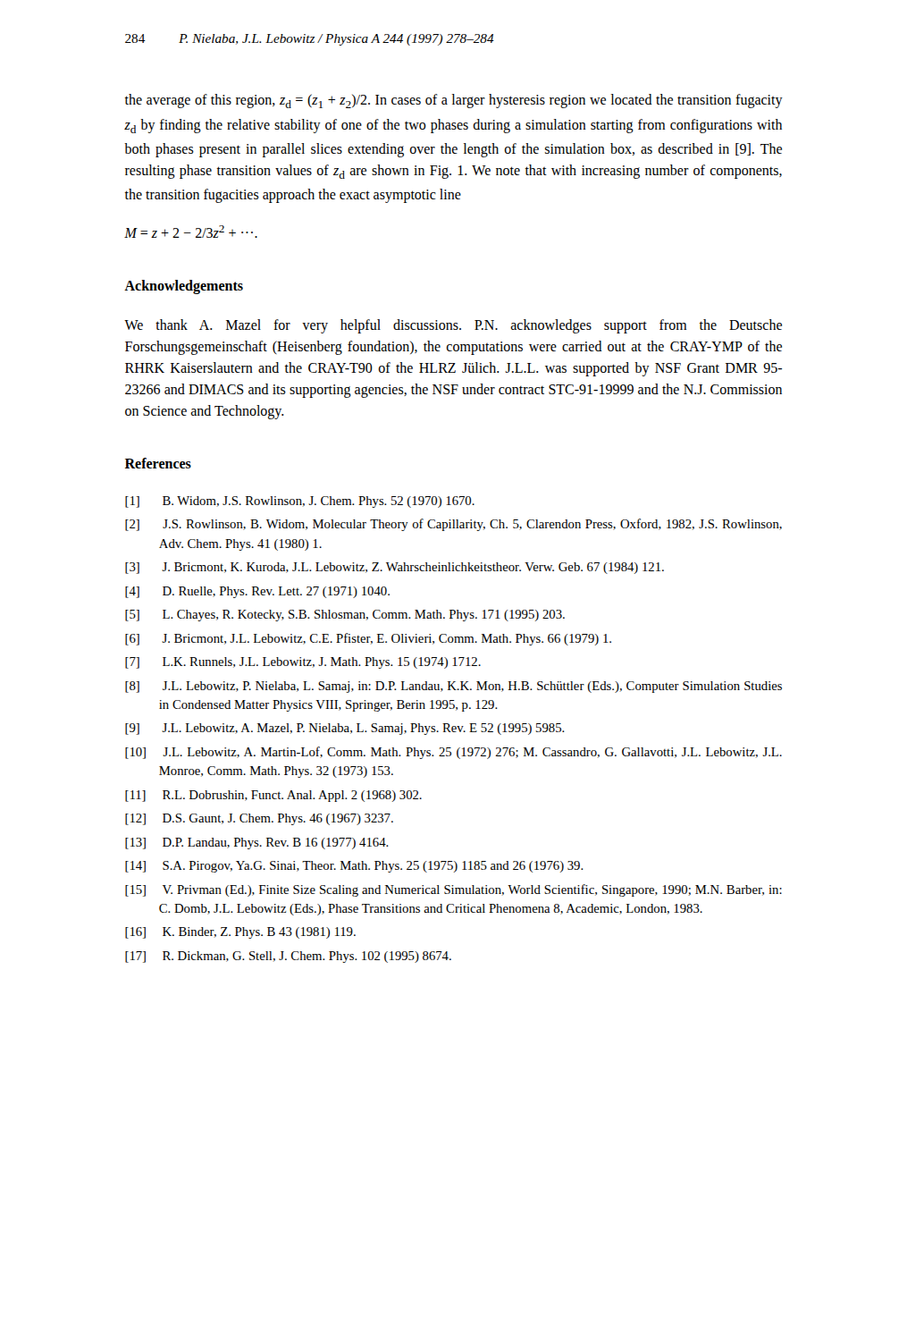284 P. Nielaba, J.L. Lebowitz / Physica A 244 (1997) 278–284
the average of this region, zd = (z1 + z2)/2. In cases of a larger hysteresis region we located the transition fugacity zd by finding the relative stability of one of the two phases during a simulation starting from configurations with both phases present in parallel slices extending over the length of the simulation box, as described in [9]. The resulting phase transition values of zd are shown in Fig. 1. We note that with increasing number of components, the transition fugacities approach the exact asymptotic line
M = z + 2 − 2/3z2 + ···.
Acknowledgements
We thank A. Mazel for very helpful discussions. P.N. acknowledges support from the Deutsche Forschungsgemeinschaft (Heisenberg foundation), the computations were carried out at the CRAY-YMP of the RHRK Kaiserslautern and the CRAY-T90 of the HLRZ Jülich. J.L.L. was supported by NSF Grant DMR 95-23266 and DIMACS and its supporting agencies, the NSF under contract STC-91-19999 and the N.J. Commission on Science and Technology.
References
[1] B. Widom, J.S. Rowlinson, J. Chem. Phys. 52 (1970) 1670.
[2] J.S. Rowlinson, B. Widom, Molecular Theory of Capillarity, Ch. 5, Clarendon Press, Oxford, 1982, J.S. Rowlinson, Adv. Chem. Phys. 41 (1980) 1.
[3] J. Bricmont, K. Kuroda, J.L. Lebowitz, Z. Wahrscheinlichkeitstheor. Verw. Geb. 67 (1984) 121.
[4] D. Ruelle, Phys. Rev. Lett. 27 (1971) 1040.
[5] L. Chayes, R. Kotecky, S.B. Shlosman, Comm. Math. Phys. 171 (1995) 203.
[6] J. Bricmont, J.L. Lebowitz, C.E. Pfister, E. Olivieri, Comm. Math. Phys. 66 (1979) 1.
[7] L.K. Runnels, J.L. Lebowitz, J. Math. Phys. 15 (1974) 1712.
[8] J.L. Lebowitz, P. Nielaba, L. Samaj, in: D.P. Landau, K.K. Mon, H.B. Schüttler (Eds.), Computer Simulation Studies in Condensed Matter Physics VIII, Springer, Berin 1995, p. 129.
[9] J.L. Lebowitz, A. Mazel, P. Nielaba, L. Samaj, Phys. Rev. E 52 (1995) 5985.
[10] J.L. Lebowitz, A. Martin-Lof, Comm. Math. Phys. 25 (1972) 276; M. Cassandro, G. Gallavotti, J.L. Lebowitz, J.L. Monroe, Comm. Math. Phys. 32 (1973) 153.
[11] R.L. Dobrushin, Funct. Anal. Appl. 2 (1968) 302.
[12] D.S. Gaunt, J. Chem. Phys. 46 (1967) 3237.
[13] D.P. Landau, Phys. Rev. B 16 (1977) 4164.
[14] S.A. Pirogov, Ya.G. Sinai, Theor. Math. Phys. 25 (1975) 1185 and 26 (1976) 39.
[15] V. Privman (Ed.), Finite Size Scaling and Numerical Simulation, World Scientific, Singapore, 1990; M.N. Barber, in: C. Domb, J.L. Lebowitz (Eds.), Phase Transitions and Critical Phenomena 8, Academic, London, 1983.
[16] K. Binder, Z. Phys. B 43 (1981) 119.
[17] R. Dickman, G. Stell, J. Chem. Phys. 102 (1995) 8674.